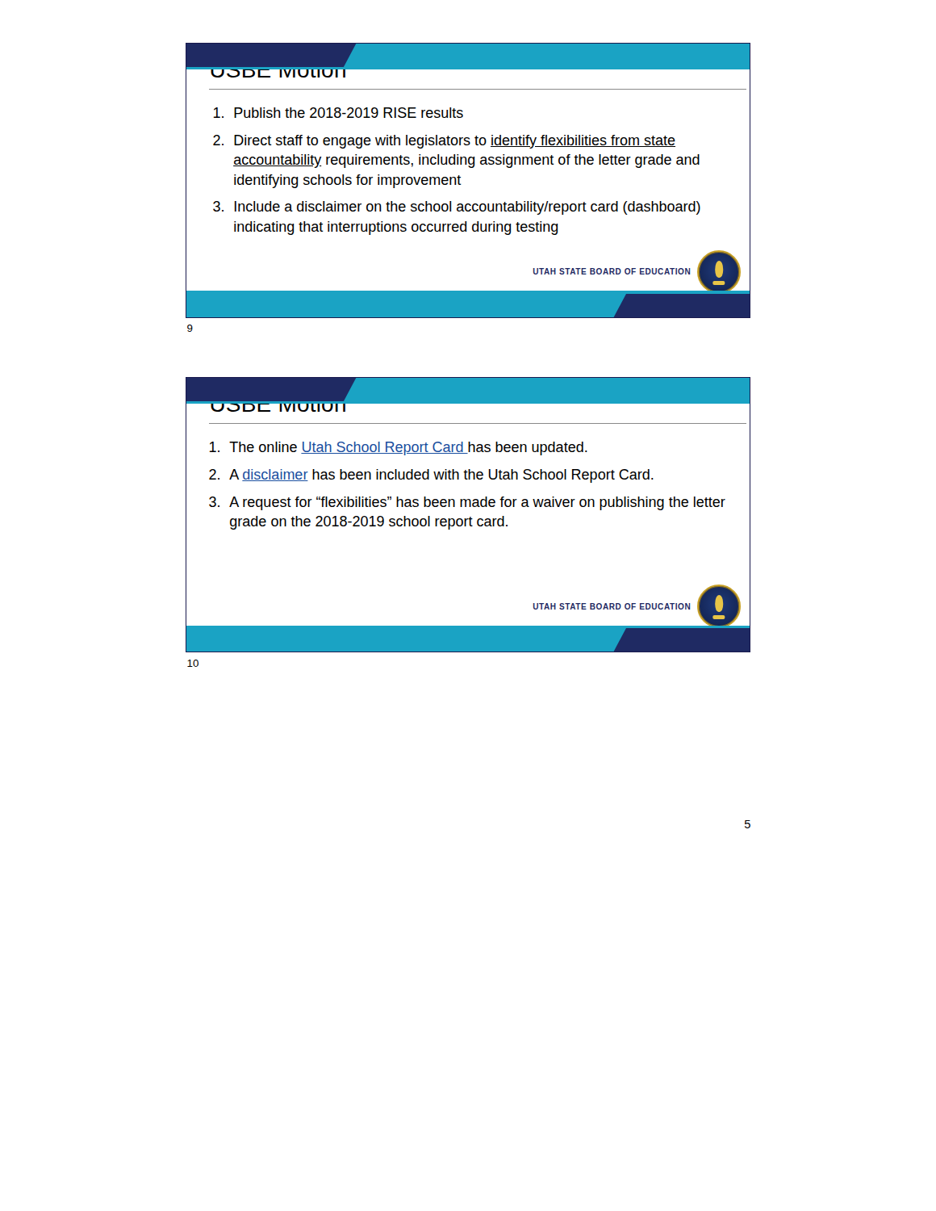USBE Motion
Publish the 2018-2019 RISE results
Direct staff to engage with legislators to identify flexibilities from state accountability requirements, including assignment of the letter grade and identifying schools for improvement
Include a disclaimer on the school accountability/report card (dashboard) indicating that interruptions occurred during testing
UTAH STATE BOARD OF EDUCATION
9
USBE Motion
The online Utah School Report Card has been updated.
A disclaimer has been included with the Utah School Report Card.
A request for “flexibilities” has been made for a waiver on publishing the letter grade on the 2018-2019 school report card.
UTAH STATE BOARD OF EDUCATION
10
5